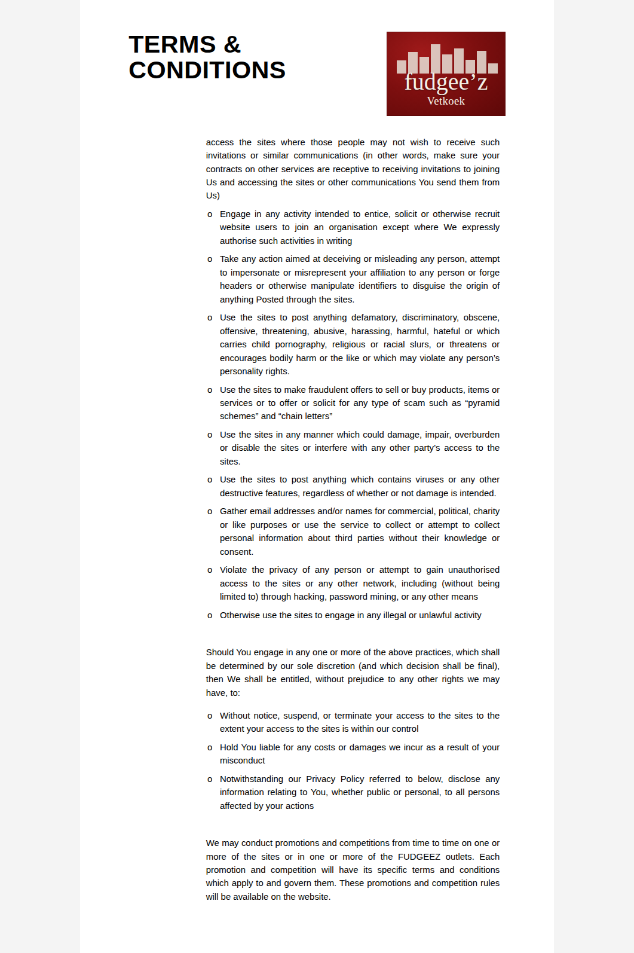TERMS & CONDITIONS
fudgee’z
Vetkoek
access the sites where those people may not wish to receive such invitations or similar communications (in other words, make sure your contracts on other services are receptive to receiving invitations to joining Us and accessing the sites or other communications You send them from Us)
Engage in any activity intended to entice, solicit or otherwise recruit website users to join an organisation except where We expressly authorise such activities in writing
Take any action aimed at deceiving or misleading any person, attempt to impersonate or misrepresent your affiliation to any person or forge headers or otherwise manipulate identifiers to disguise the origin of anything Posted through the sites.
Use the sites to post anything defamatory, discriminatory, obscene, offensive, threatening, abusive, harassing, harmful, hateful or which carries child pornography, religious or racial slurs, or threatens or encourages bodily harm or the like or which may violate any person’s personality rights.
Use the sites to make fraudulent offers to sell or buy products, items or services or to offer or solicit for any type of scam such as “pyramid schemes” and “chain letters”
Use the sites in any manner which could damage, impair, overburden or disable the sites or interfere with any other party’s access to the sites.
Use the sites to post anything which contains viruses or any other destructive features, regardless of whether or not damage is intended.
Gather email addresses and/or names for commercial, political, charity or like purposes or use the service to collect or attempt to collect personal information about third parties without their knowledge or consent.
Violate the privacy of any person or attempt to gain unauthorised access to the sites or any other network, including (without being limited to) through hacking, password mining, or any other means
Otherwise use the sites to engage in any illegal or unlawful activity
Should You engage in any one or more of the above practices, which shall be determined by our sole discretion (and which decision shall be final), then We shall be entitled, without prejudice to any other rights we may have, to:
Without notice, suspend, or terminate your access to the sites to the extent your access to the sites is within our control
Hold You liable for any costs or damages we incur as a result of your misconduct
Notwithstanding our Privacy Policy referred to below, disclose any information relating to You, whether public or personal, to all persons affected by your actions
We may conduct promotions and competitions from time to time on one or more of the sites or in one or more of the FUDGEEZ outlets. Each promotion and competition will have its specific terms and conditions which apply to and govern them. These promotions and competition rules will be available on the website.